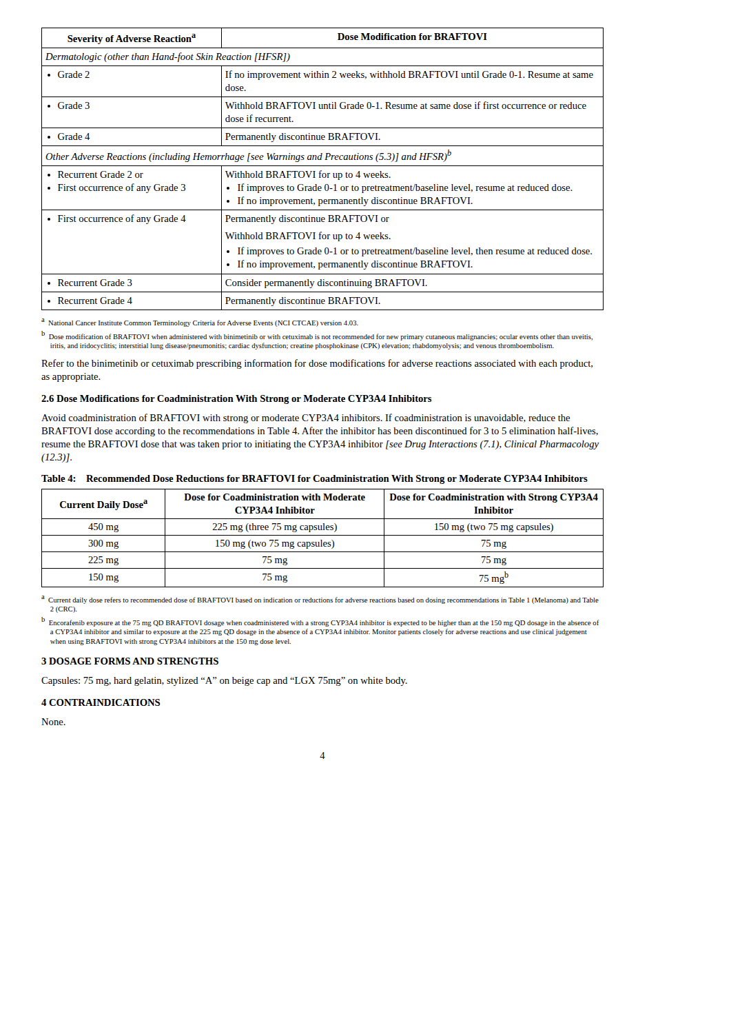| Severity of Adverse Reaction a | Dose Modification for BRAFTOVI |
| --- | --- |
| Dermatologic (other than Hand-foot Skin Reaction [HFSR]) |
| Grade 2 | If no improvement within 2 weeks, withhold BRAFTOVI until Grade 0-1. Resume at same dose. |
| Grade 3 | Withhold BRAFTOVI until Grade 0-1. Resume at same dose if first occurrence or reduce dose if recurrent. |
| Grade 4 | Permanently discontinue BRAFTOVI. |
| Other Adverse Reactions (including Hemorrhage [see Warnings and Precautions (5.3)] and HFSR) b |
| Recurrent Grade 2 or First occurrence of any Grade 3 | Withhold BRAFTOVI for up to 4 weeks. If improves to Grade 0-1 or to pretreatment/baseline level, resume at reduced dose. If no improvement, permanently discontinue BRAFTOVI. |
| First occurrence of any Grade 4 | Permanently discontinue BRAFTOVI or Withhold BRAFTOVI for up to 4 weeks. If improves to Grade 0-1 or to pretreatment/baseline level, then resume at reduced dose. If no improvement, permanently discontinue BRAFTOVI. |
| Recurrent Grade 3 | Consider permanently discontinuing BRAFTOVI. |
| Recurrent Grade 4 | Permanently discontinue BRAFTOVI. |
a National Cancer Institute Common Terminology Criteria for Adverse Events (NCI CTCAE) version 4.03.
b Dose modification of BRAFTOVI when administered with binimetinib or with cetuximab is not recommended for new primary cutaneous malignancies; ocular events other than uveitis, iritis, and iridocyclitis; interstitial lung disease/pneumonitis; cardiac dysfunction; creatine phosphokinase (CPK) elevation; rhabdomyolysis; and venous thromboembolism.
Refer to the binimetinib or cetuximab prescribing information for dose modifications for adverse reactions associated with each product, as appropriate.
2.6 Dose Modifications for Coadministration With Strong or Moderate CYP3A4 Inhibitors
Avoid coadministration of BRAFTOVI with strong or moderate CYP3A4 inhibitors. If coadministration is unavoidable, reduce the BRAFTOVI dose according to the recommendations in Table 4. After the inhibitor has been discontinued for 3 to 5 elimination half-lives, resume the BRAFTOVI dose that was taken prior to initiating the CYP3A4 inhibitor [see Drug Interactions (7.1), Clinical Pharmacology (12.3)].
Table 4:
Recommended Dose Reductions for BRAFTOVI for Coadministration With Strong or Moderate CYP3A4 Inhibitors
| Current Daily Dose a | Dose for Coadministration with Moderate CYP3A4 Inhibitor | Dose for Coadministration with Strong CYP3A4 Inhibitor |
| --- | --- | --- |
| 450 mg | 225 mg (three 75 mg capsules) | 150 mg (two 75 mg capsules) |
| 300 mg | 150 mg (two 75 mg capsules) | 75 mg |
| 225 mg | 75 mg | 75 mg |
| 150 mg | 75 mg | 75 mg b |
a Current daily dose refers to recommended dose of BRAFTOVI based on indication or reductions for adverse reactions based on dosing recommendations in Table 1 (Melanoma) and Table 2 (CRC).
b Encorafenib exposure at the 75 mg QD BRAFTOVI dosage when coadministered with a strong CYP3A4 inhibitor is expected to be higher than at the 150 mg QD dosage in the absence of a CYP3A4 inhibitor and similar to exposure at the 225 mg QD dosage in the absence of a CYP3A4 inhibitor. Monitor patients closely for adverse reactions and use clinical judgement when using BRAFTOVI with strong CYP3A4 inhibitors at the 150 mg dose level.
3 DOSAGE FORMS AND STRENGTHS
Capsules: 75 mg, hard gelatin, stylized “A” on beige cap and “LGX 75mg” on white body.
4 CONTRAINDICATIONS
None.
4